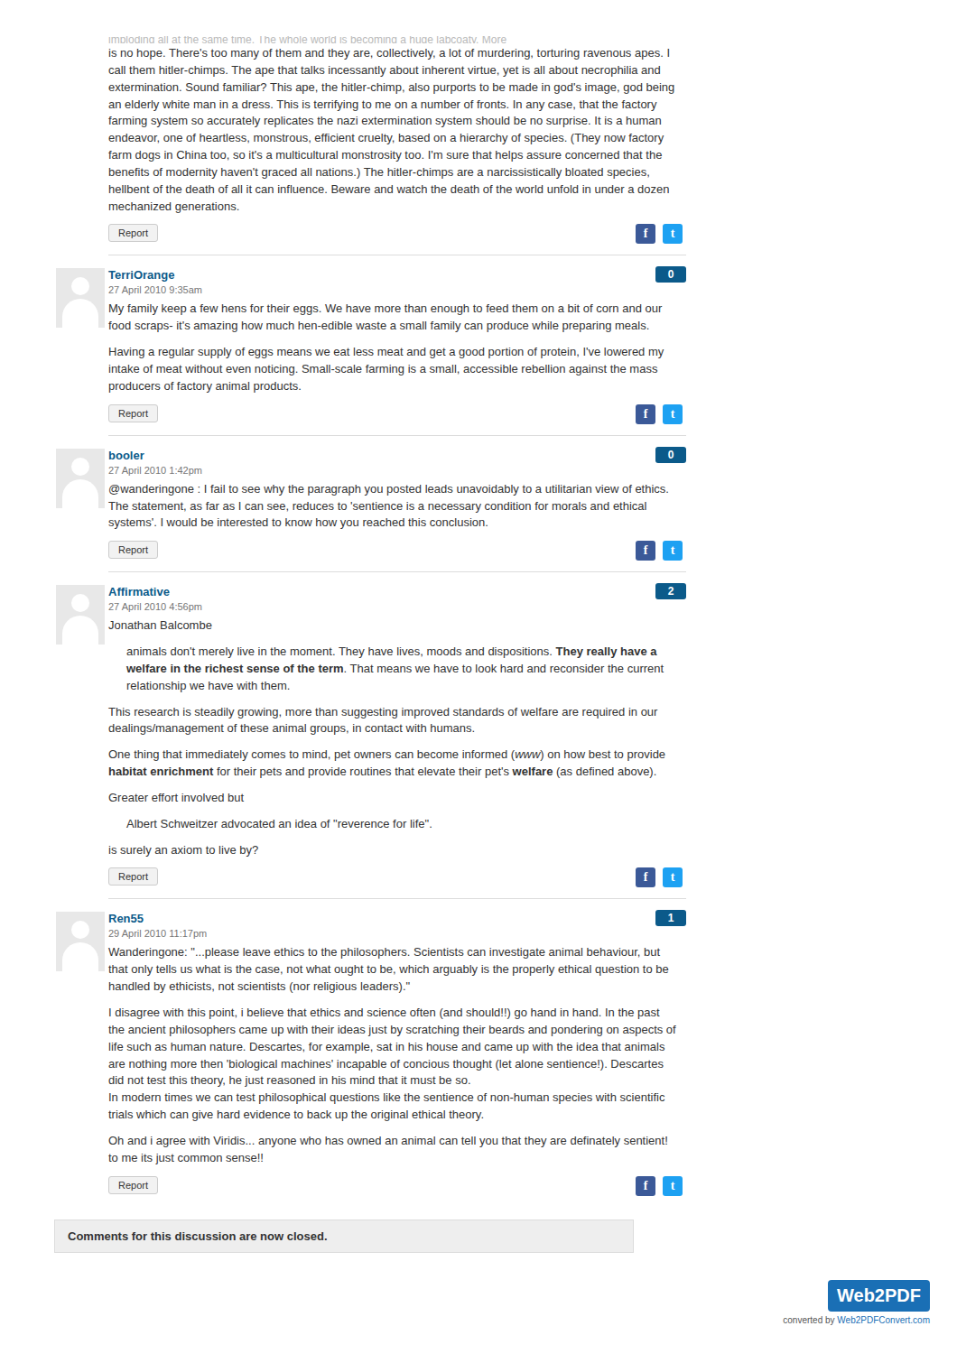imploding all at the same time. The whole world is becoming a huge labcoaty. More
is no hope. There's too many of them and they are, collectively, a lot of murdering, torturing ravenous apes. I call them hitler-chimps. The ape that talks incessantly about inherent virtue, yet is all about necrophilia and extermination. Sound familiar? This ape, the hitler-chimp, also purports to be made in god's image, god being an elderly white man in a dress. This is terrifying to me on a number of fronts. In any case, that the factory farming system so accurately replicates the nazi extermination system should be no surprise. It is a human endeavor, one of heartless, monstrous, efficient cruelty, based on a hierarchy of species. (They now factory farm dogs in China too, so it's a multicultural monstrosity too. I'm sure that helps assure concerned that the benefits of modernity haven't graced all nations.) The hitler-chimps are a narcissistically bloated species, hellbent of the death of all it can influence. Beware and watch the death of the world unfold in under a dozen mechanized generations.
Report ft
0
TerriOrange 27 April 2010 9:35am
My family keep a few hens for their eggs. We have more than enough to feed them on a bit of corn and our food scraps- it's amazing how much hen-edible waste a small family can produce while preparing meals.
Having a regular supply of eggs means we eat less meat and get a good portion of protein, I've lowered my intake of meat without even noticing. Small-scale farming is a small, accessible rebellion against the mass producers of factory animal products.
Report ft
0
booler 27 April 2010 1:42pm
@wanderingone : I fail to see why the paragraph you posted leads unavoidably to a utilitarian view of ethics. The statement, as far as I can see, reduces to 'sentience is a necessary condition for morals and ethical systems'. I would be interested to know how you reached this conclusion.
Report ft
2
Affirmative 27 April 2010 4:56pm
Jonathan Balcombe
animals don't merely live in the moment. They have lives, moods and dispositions. They really have a welfare in the richest sense of the term. That means we have to look hard and reconsider the current relationship we have with them.
This research is steadily growing, more than suggesting improved standards of welfare are required in our dealings/management of these animal groups, in contact with humans.
One thing that immediately comes to mind, pet owners can become informed (www) on how best to provide habitat enrichment for their pets and provide routines that elevate their pet's welfare (as defined above).
Greater effort involved but
Albert Schweitzer advocated an idea of "reverence for life".
is surely an axiom to live by?
Report ft
1
Ren55 29 April 2010 11:17pm
Wanderingone: "...please leave ethics to the philosophers. Scientists can investigate animal behaviour, but that only tells us what is the case, not what ought to be, which arguably is the properly ethical question to be handled by ethicists, not scientists (nor religious leaders)."
I disagree with this point, i believe that ethics and science often (and should!!) go hand in hand. In the past the ancient philosophers came up with their ideas just by scratching their beards and pondering on aspects of life such as human nature. Descartes, for example, sat in his house and came up with the idea that animals are nothing more then 'biological machines' incapable of concious thought (let alone sentience!). Descartes did not test this theory, he just reasoned in his mind that it must be so.
In modern times we can test philosophical questions like the sentience of non-human species with scientific trials which can give hard evidence to back up the original ethical theory.
Oh and i agree with Viridis... anyone who has owned an animal can tell you that they are definately sentient! to me its just common sense!!
Report ft
Comments for this discussion are now closed.
Web2PDF
converted by Web2PDFConvert.com